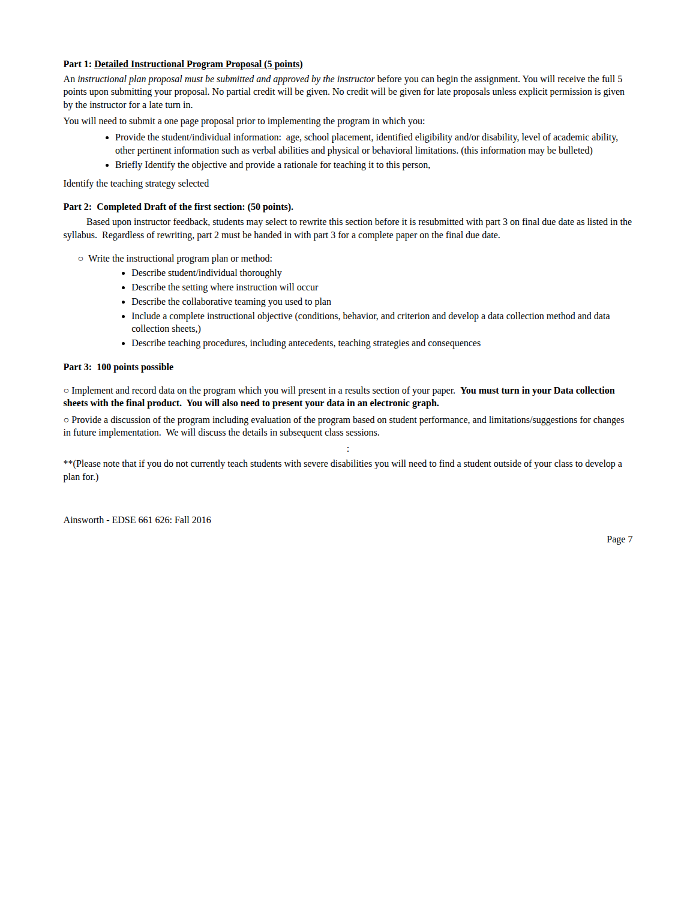Part 1: Detailed Instructional Program Proposal (5 points)
An instructional plan proposal must be submitted and approved by the instructor before you can begin the assignment. You will receive the full 5 points upon submitting your proposal. No partial credit will be given. No credit will be given for late proposals unless explicit permission is given by the instructor for a late turn in.
You will need to submit a one page proposal prior to implementing the program in which you:
Provide the student/individual information: age, school placement, identified eligibility and/or disability, level of academic ability, other pertinent information such as verbal abilities and physical or behavioral limitations. (this information may be bulleted)
Briefly Identify the objective and provide a rationale for teaching it to this person,
Identify the teaching strategy selected
Part 2: Completed Draft of the first section: (50 points).
Based upon instructor feedback, students may select to rewrite this section before it is resubmitted with part 3 on final due date as listed in the syllabus. Regardless of rewriting, part 2 must be handed in with part 3 for a complete paper on the final due date.
Write the instructional program plan or method:
Describe student/individual thoroughly
Describe the setting where instruction will occur
Describe the collaborative teaming you used to plan
Include a complete instructional objective (conditions, behavior, and criterion and develop a data collection method and data collection sheets,)
Describe teaching procedures, including antecedents, teaching strategies and consequences
Part 3: 100 points possible
○ Implement and record data on the program which you will present in a results section of your paper. You must turn in your Data collection sheets with the final product. You will also need to present your data in an electronic graph.
○ Provide a discussion of the program including evaluation of the program based on student performance, and limitations/suggestions for changes in future implementation. We will discuss the details in subsequent class sessions.
:
**(Please note that if you do not currently teach students with severe disabilities you will need to find a student outside of your class to develop a plan for.)
Ainsworth - EDSE 661 626: Fall 2016
Page 7